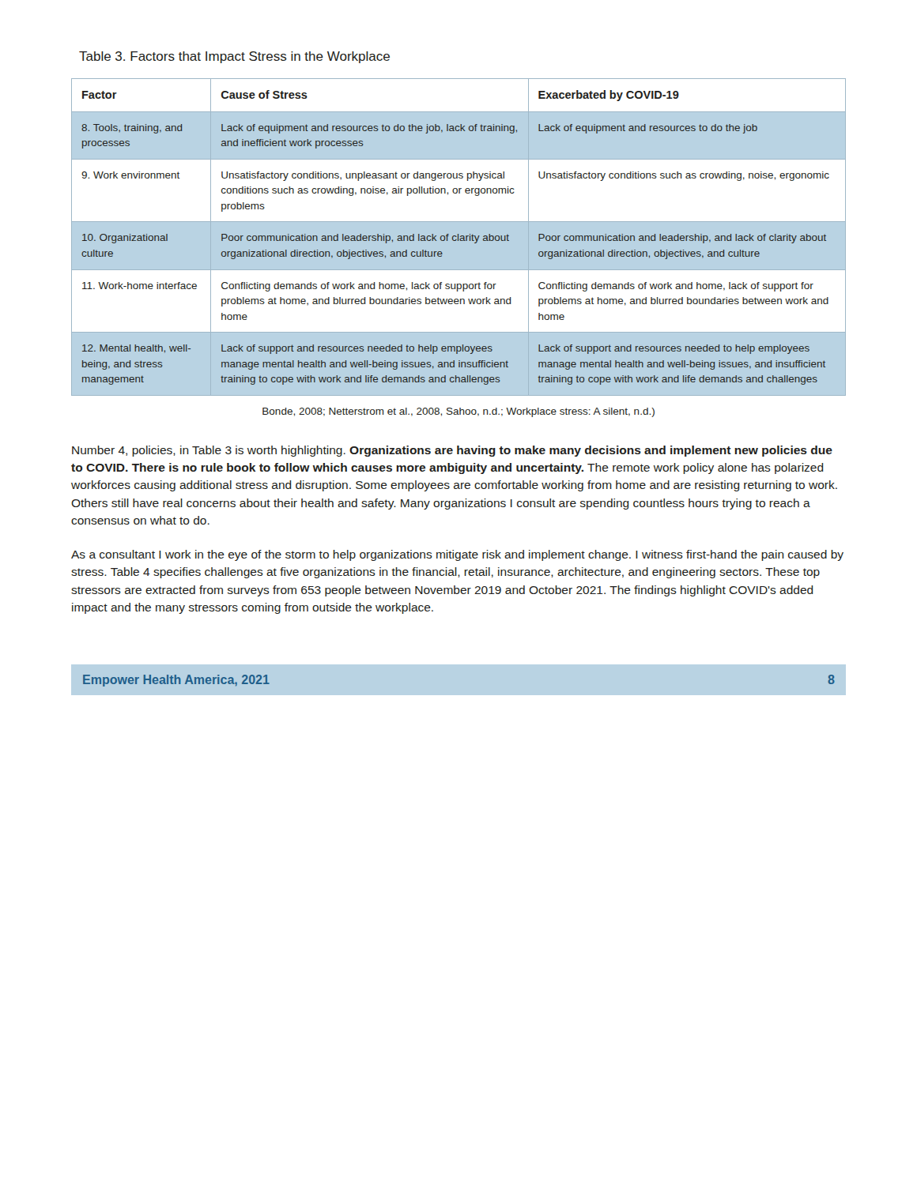Table 3. Factors that Impact Stress in the Workplace
| Factor | Cause of Stress | Exacerbated by COVID-19 |
| --- | --- | --- |
| 8. Tools, training, and processes | Lack of equipment and resources to do the job, lack of training, and inefficient work processes | Lack of equipment and resources to do the job |
| 9. Work environment | Unsatisfactory conditions, unpleasant or dangerous physical conditions such as crowding, noise, air pollution, or ergonomic problems | Unsatisfactory conditions such as crowding, noise, ergonomic |
| 10. Organizational culture | Poor communication and leadership, and lack of clarity about organizational direction, objectives, and culture | Poor communication and leadership, and lack of clarity about organizational direction, objectives, and culture |
| 11. Work-home interface | Conflicting demands of work and home, lack of support for problems at home, and blurred boundaries between work and home | Conflicting demands of work and home, lack of support for problems at home, and blurred boundaries between work and home |
| 12. Mental health, well-being, and stress management | Lack of support and resources needed to help employees manage mental health and well-being issues, and insufficient training to cope with work and life demands and challenges | Lack of support and resources needed to help employees manage mental health and well-being issues, and insufficient training to cope with work and life demands and challenges |
Bonde, 2008; Netterstrom et al., 2008, Sahoo, n.d.; Workplace stress: A silent, n.d.)
Number 4, policies, in Table 3 is worth highlighting. Organizations are having to make many decisions and implement new policies due to COVID. There is no rule book to follow which causes more ambiguity and uncertainty. The remote work policy alone has polarized workforces causing additional stress and disruption. Some employees are comfortable working from home and are resisting returning to work. Others still have real concerns about their health and safety. Many organizations I consult are spending countless hours trying to reach a consensus on what to do.
As a consultant I work in the eye of the storm to help organizations mitigate risk and implement change. I witness first-hand the pain caused by stress. Table 4 specifies challenges at five organizations in the financial, retail, insurance, architecture, and engineering sectors. These top stressors are extracted from surveys from 653 people between November 2019 and October 2021. The findings highlight COVID's added impact and the many stressors coming from outside the workplace.
Empower Health America, 2021 8